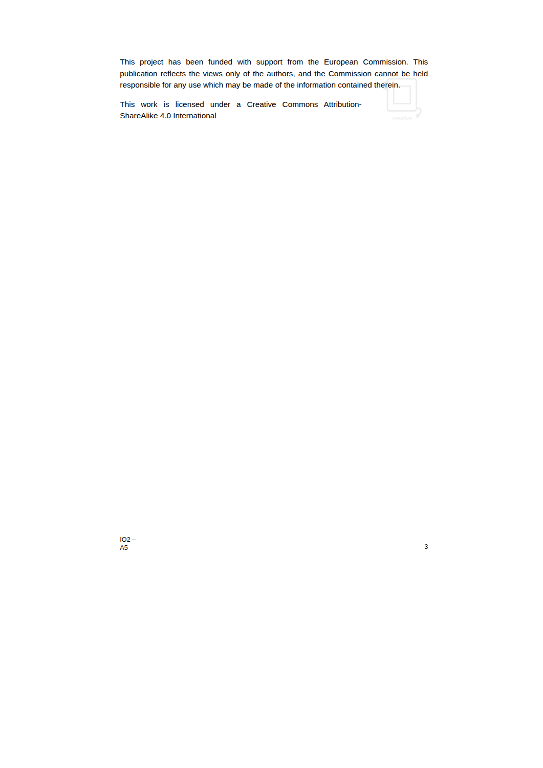This project has been funded with support from the European Commission. This publication reflects the views only of the authors, and the Commission cannot be held responsible for any use which may be made of the information contained therein.
creative
This work is licensed under a Creative Commons Attribution-ShareAlike 4.0 International
IO2 –
A5
3